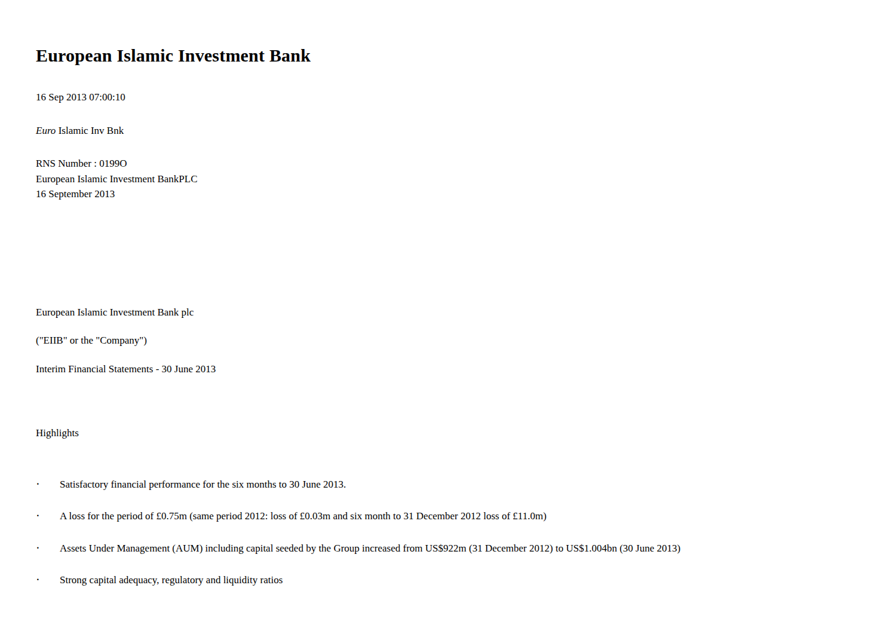European Islamic Investment Bank
16 Sep 2013 07:00:10
Euro Islamic Inv Bnk
RNS Number : 0199O European Islamic Investment BankPLC 16 September 2013
European Islamic Investment Bank plc
("EIIB" or the "Company")
Interim Financial Statements - 30 June 2013
Highlights
Satisfactory financial performance for the six months to 30 June 2013.
A loss for the period of £0.75m (same period 2012: loss of £0.03m and six month to 31 December 2012 loss of £11.0m)
Assets Under Management (AUM) including capital seeded by the Group increased from US$922m (31 December 2012) to US$1.004bn (30 June 2013)
Strong capital adequacy, regulatory and liquidity ratios